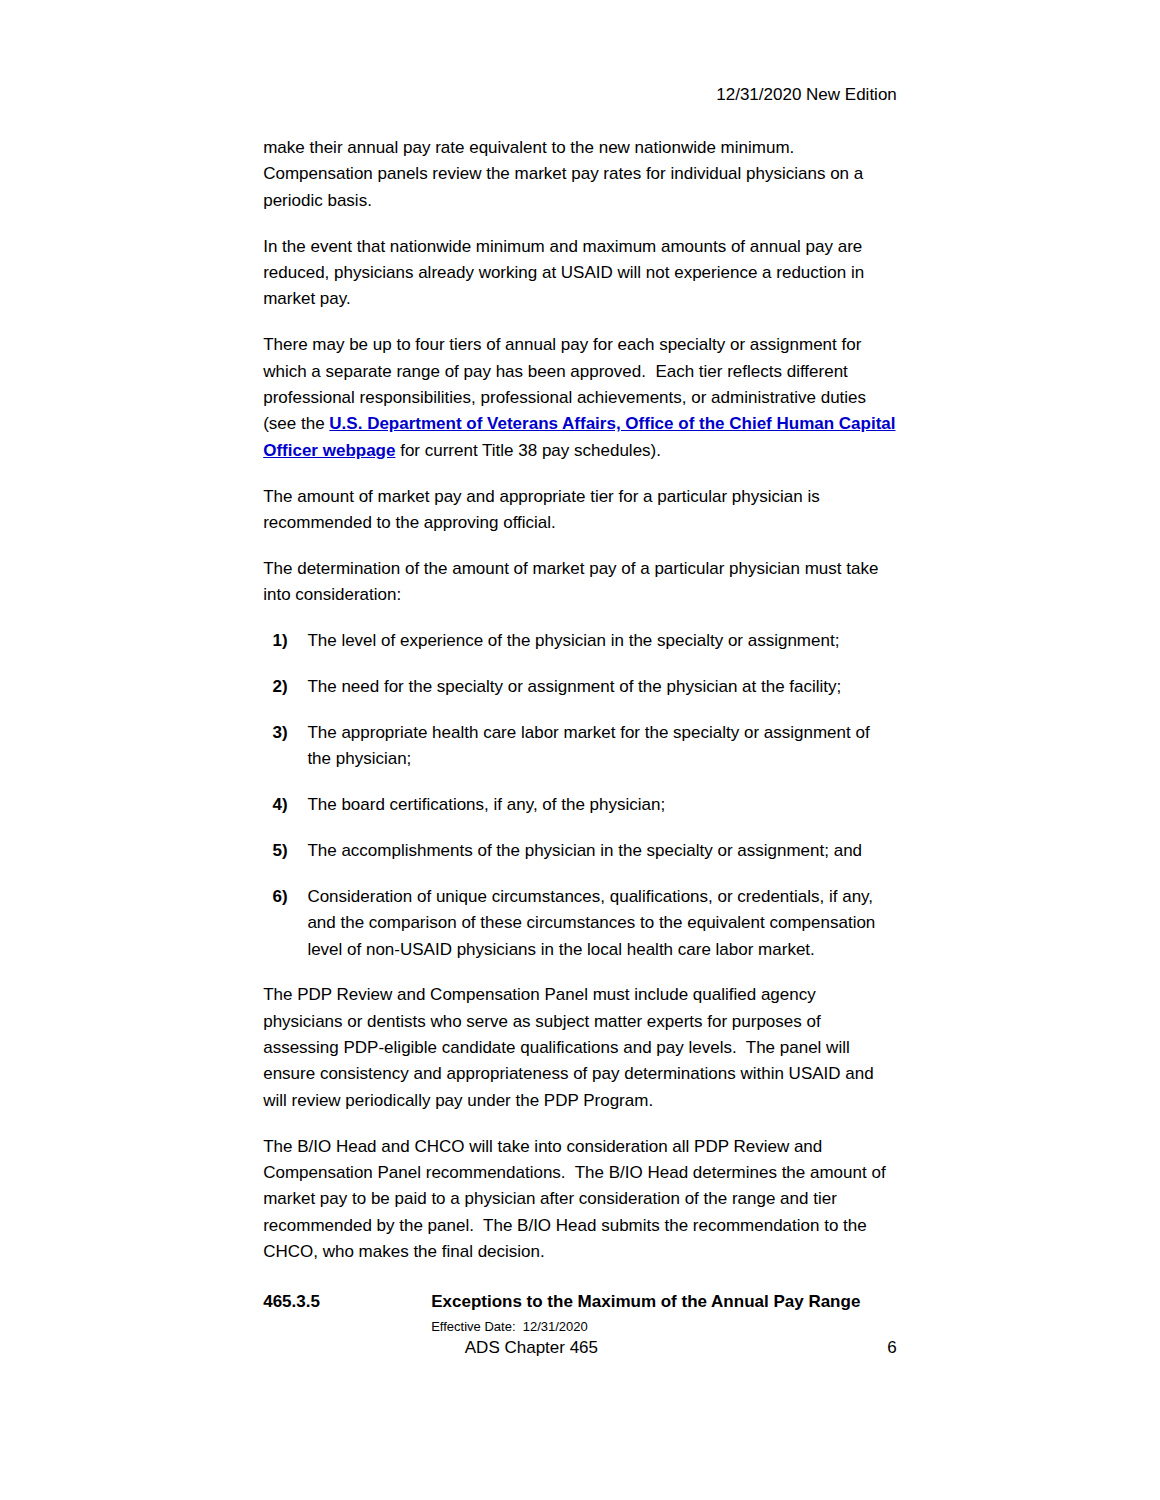12/31/2020 New Edition
make their annual pay rate equivalent to the new nationwide minimum. Compensation panels review the market pay rates for individual physicians on a periodic basis.
In the event that nationwide minimum and maximum amounts of annual pay are reduced, physicians already working at USAID will not experience a reduction in market pay.
There may be up to four tiers of annual pay for each specialty or assignment for which a separate range of pay has been approved. Each tier reflects different professional responsibilities, professional achievements, or administrative duties (see the U.S. Department of Veterans Affairs, Office of the Chief Human Capital Officer webpage for current Title 38 pay schedules).
The amount of market pay and appropriate tier for a particular physician is recommended to the approving official.
The determination of the amount of market pay of a particular physician must take into consideration:
1) The level of experience of the physician in the specialty or assignment;
2) The need for the specialty or assignment of the physician at the facility;
3) The appropriate health care labor market for the specialty or assignment of the physician;
4) The board certifications, if any, of the physician;
5) The accomplishments of the physician in the specialty or assignment; and
6) Consideration of unique circumstances, qualifications, or credentials, if any, and the comparison of these circumstances to the equivalent compensation level of non-USAID physicians in the local health care labor market.
The PDP Review and Compensation Panel must include qualified agency physicians or dentists who serve as subject matter experts for purposes of assessing PDP-eligible candidate qualifications and pay levels. The panel will ensure consistency and appropriateness of pay determinations within USAID and will review periodically pay under the PDP Program.
The B/IO Head and CHCO will take into consideration all PDP Review and Compensation Panel recommendations. The B/IO Head determines the amount of market pay to be paid to a physician after consideration of the range and tier recommended by the panel. The B/IO Head submits the recommendation to the CHCO, who makes the final decision.
465.3.5 Exceptions to the Maximum of the Annual Pay Range
Effective Date: 12/31/2020
ADS Chapter 465 6